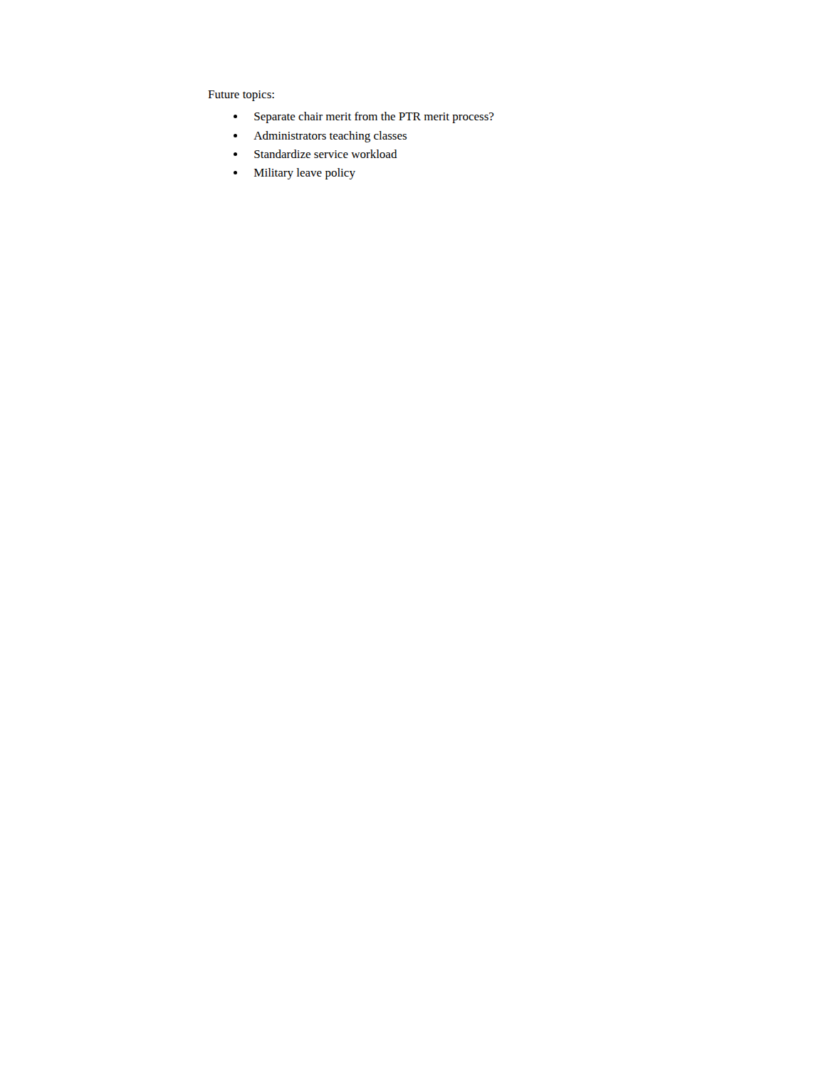Future topics:
Separate chair merit from the PTR merit process?
Administrators teaching classes
Standardize service workload
Military leave policy